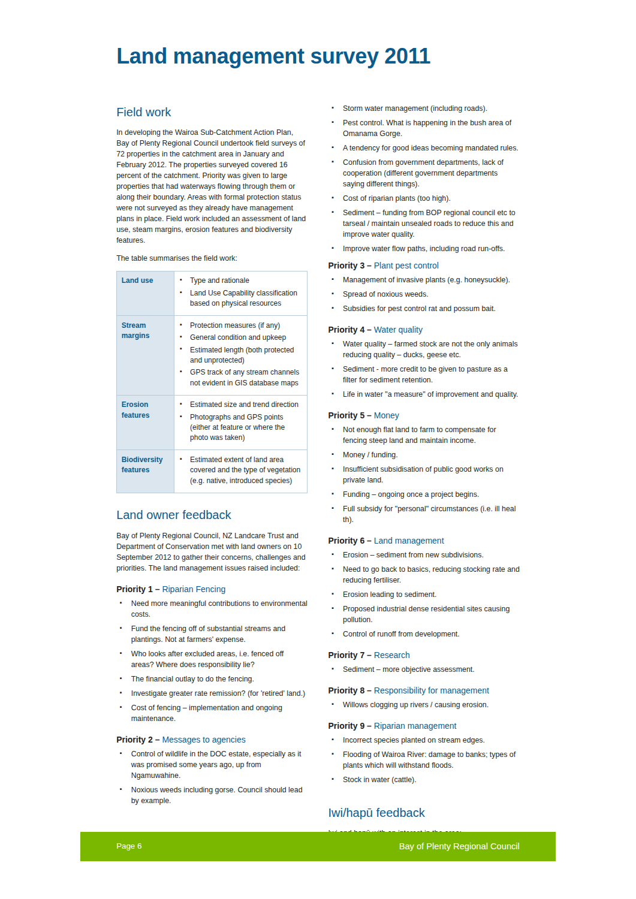Land management survey 2011
Field work
In developing the Wairoa Sub-Catchment Action Plan, Bay of Plenty Regional Council undertook field surveys of 72 properties in the catchment area in January and February 2012. The properties surveyed covered 16 percent of the catchment. Priority was given to large properties that had waterways flowing through them or along their boundary. Areas with formal protection status were not surveyed as they already have management plans in place. Field work included an assessment of land use, steam margins, erosion features and biodiversity features.
The table summarises the field work:
| Land use | Type and rationale Land Use Capability classification based on physical resources |
| Stream margins | Protection measures (if any) General condition and upkeep Estimated length (both protected and unprotected) GPS track of any stream channels not evident in GIS database maps |
| Erosion features | Estimated size and trend direction Photographs and GPS points (either at feature or where the photo was taken) |
| Biodiversity features | Estimated extent of land area covered and the type of vegetation (e.g. native, introduced species) |
Land owner feedback
Bay of Plenty Regional Council, NZ Landcare Trust and Department of Conservation met with land owners on 10 September 2012 to gather their concerns, challenges and priorities. The land management issues raised included:
Priority 1 – Riparian Fencing
Need more meaningful contributions to environmental costs.
Fund the fencing off of substantial streams and plantings. Not at farmers' expense.
Who looks after excluded areas, i.e. fenced off areas? Where does responsibility lie?
The financial outlay to do the fencing.
Investigate greater rate remission? (for 'retired' land.)
Cost of fencing – implementation and ongoing maintenance.
Priority 2 – Messages to agencies
Control of wildlife in the DOC estate, especially as it was promised some years ago, up from Ngamuwahine.
Noxious weeds including gorse. Council should lead by example.
Storm water management (including roads).
Pest control. What is happening in the bush area of Omanama Gorge.
A tendency for good ideas becoming mandated rules.
Confusion from government departments, lack of cooperation (different government departments saying different things).
Cost of riparian plants (too high).
Sediment – funding from BOP regional council etc to tarseal / maintain unsealed roads to reduce this and improve water quality.
Improve water flow paths, including road run-offs.
Priority 3 – Plant pest control
Management of invasive plants (e.g. honeysuckle).
Spread of noxious weeds.
Subsidies for pest control rat and possum bait.
Priority 4 – Water quality
Water quality – farmed stock are not the only animals reducing quality – ducks, geese etc.
Sediment - more credit to be given to pasture as a filter for sediment retention.
Life in water "a measure" of improvement and quality.
Priority 5 – Money
Not enough flat land to farm to compensate for fencing steep land and maintain income.
Money / funding.
Insufficient subsidisation of public good works on private land.
Funding – ongoing once a project begins.
Full subsidy for "personal" circumstances (i.e. ill heal th).
Priority 6 – Land management
Erosion – sediment from new subdivisions.
Need to go back to basics, reducing stocking rate and reducing fertiliser.
Erosion leading to sediment.
Proposed industrial dense residential sites causing pollution.
Control of runoff from development.
Priority 7 – Research
Sediment – more objective assessment.
Priority 8 – Responsibility for management
Willows clogging up rivers / causing erosion.
Priority 9 – Riparian management
Incorrect species planted on stream edges.
Flooding of Wairoa River: damage to banks; types of plants which will withstand floods.
Stock in water (cattle).
Iwi/hapū feedback
Iwi and hapū with an interest in the area:
Iwi: Ngāti Ranginui
Page 6
Bay of Plenty Regional Council